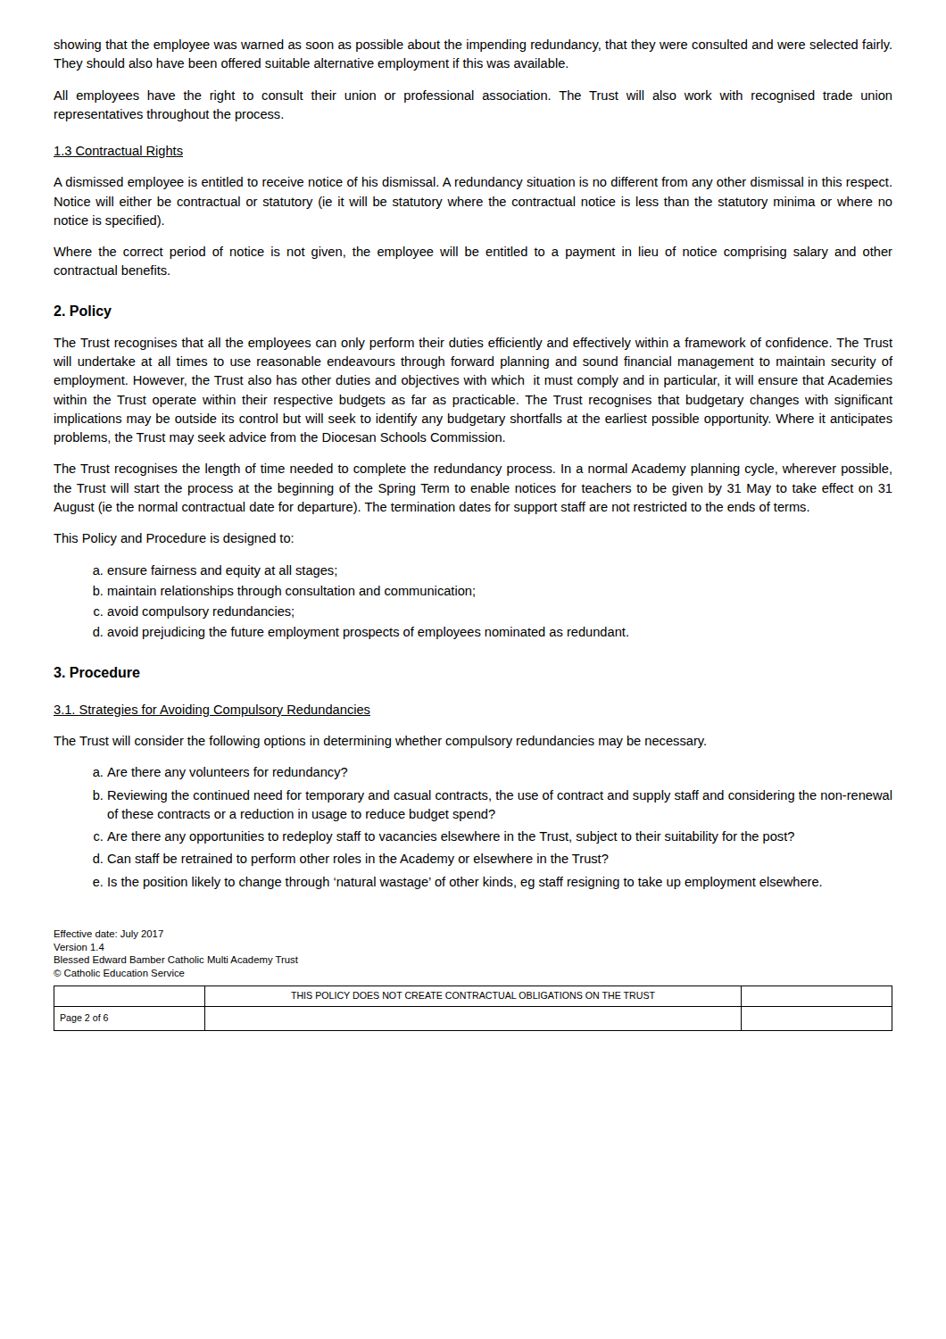showing that the employee was warned as soon as possible about the impending redundancy, that they were consulted and were selected fairly. They should also have been offered suitable alternative employment if this was available.
All employees have the right to consult their union or professional association. The Trust will also work with recognised trade union representatives throughout the process.
1.3 Contractual Rights
A dismissed employee is entitled to receive notice of his dismissal. A redundancy situation is no different from any other dismissal in this respect. Notice will either be contractual or statutory (ie it will be statutory where the contractual notice is less than the statutory minima or where no notice is specified).
Where the correct period of notice is not given, the employee will be entitled to a payment in lieu of notice comprising salary and other contractual benefits.
2. Policy
The Trust recognises that all the employees can only perform their duties efficiently and effectively within a framework of confidence. The Trust will undertake at all times to use reasonable endeavours through forward planning and sound financial management to maintain security of employment. However, the Trust also has other duties and objectives with which it must comply and in particular, it will ensure that Academies within the Trust operate within their respective budgets as far as practicable. The Trust recognises that budgetary changes with significant implications may be outside its control but will seek to identify any budgetary shortfalls at the earliest possible opportunity. Where it anticipates problems, the Trust may seek advice from the Diocesan Schools Commission.
The Trust recognises the length of time needed to complete the redundancy process. In a normal Academy planning cycle, wherever possible, the Trust will start the process at the beginning of the Spring Term to enable notices for teachers to be given by 31 May to take effect on 31 August (ie the normal contractual date for departure). The termination dates for support staff are not restricted to the ends of terms.
This Policy and Procedure is designed to:
ensure fairness and equity at all stages;
maintain relationships through consultation and communication;
avoid compulsory redundancies;
avoid prejudicing the future employment prospects of employees nominated as redundant.
3. Procedure
3.1. Strategies for Avoiding Compulsory Redundancies
The Trust will consider the following options in determining whether compulsory redundancies may be necessary.
Are there any volunteers for redundancy?
Reviewing the continued need for temporary and casual contracts, the use of contract and supply staff and considering the non-renewal of these contracts or a reduction in usage to reduce budget spend?
Are there any opportunities to redeploy staff to vacancies elsewhere in the Trust, subject to their suitability for the post?
Can staff be retrained to perform other roles in the Academy or elsewhere in the Trust?
Is the position likely to change through ‘natural wastage’ of other kinds, eg staff resigning to take up employment elsewhere.
Effective date: July 2017
Version 1.4
Blessed Edward Bamber Catholic Multi Academy Trust
© Catholic Education Service
| | THIS POLICY DOES NOT CREATE CONTRACTUAL OBLIGATIONS ON THE TRUST | |
| Page 2 of 6 | | |